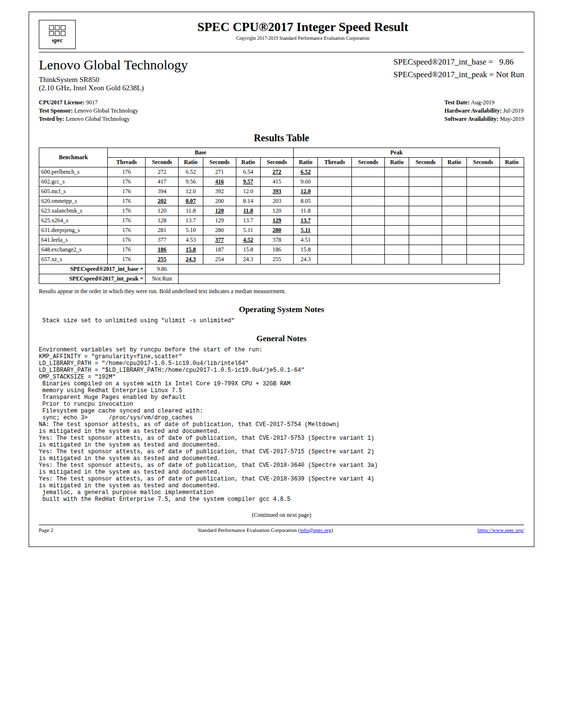spec
SPEC CPU®2017 Integer Speed Result
Copyright 2017-2019 Standard Performance Evaluation Corporation
Lenovo Global Technology
ThinkSystem SR850
(2.10 GHz, Intel Xeon Gold 6238L)
SPECspeed®2017_int_base = 9.86
SPECspeed®2017_int_peak = Not Run
CPU2017 License: 9017
Test Sponsor: Lenovo Global Technology
Tested by: Lenovo Global Technology
Test Date: Aug-2019
Hardware Availability: Jul-2019
Software Availability: May-2019
Results Table
| Benchmark | Base | Peak |
| --- | --- | --- |
| Threads | Seconds | Ratio | Seconds | Ratio | Seconds | Ratio | Threads | Seconds | Ratio | Seconds | Ratio | Seconds | Ratio |
| 600.perlbench_s | 176 | 272 | 6.52 | 271 | 6.54 | 272 | 6.52 | | | | | | | |
| 602.gcc_s | 176 | 417 | 9.56 | 416 | 9.57 | 415 | 9.60 | | | | | | | |
| 605.mcf_s | 176 | 394 | 12.0 | 392 | 12.0 | 393 | 12.0 | | | | | | | |
| 620.omnetpp_s | 176 | 202 | 8.07 | 200 | 8.14 | 203 | 8.05 | | | | | | | |
| 623.xalancbmk_s | 176 | 120 | 11.8 | 120 | 11.8 | 120 | 11.8 | | | | | | | |
| 625.x264_s | 176 | 128 | 13.7 | 129 | 13.7 | 129 | 13.7 | | | | | | | |
| 631.deepsjeng_s | 176 | 281 | 5.10 | 280 | 5.11 | 280 | 5.11 | | | | | | | |
| 641.leela_s | 176 | 377 | 4.53 | 377 | 4.52 | 378 | 4.51 | | | | | | | |
| 648.exchange2_s | 176 | 186 | 15.8 | 187 | 15.8 | 186 | 15.8 | | | | | | | |
| 657.xz_s | 176 | 255 | 24.3 | 254 | 24.3 | 255 | 24.3 | | | | | | | |
| SPECspeed®2017_int_base = | 9.86 | |
| SPECspeed®2017_int_peak = | Not Run | |
Results appear in the order in which they were run. Bold underlined text indicates a median measurement.
Operating System Notes
 Stack size set to unlimited using "ulimit -s unlimited"
General Notes
Environment variables set by runcpu before the start of the run:
KMP_AFFINITY = "granularity=fine,scatter"
LD_LIBRARY_PATH = "/home/cpu2017-1.0.5-ic19.0u4/lib/intel64"
LD_LIBRARY_PATH = "$LD_LIBRARY_PATH:/home/cpu2017-1.0.5-ic19.0u4/je5.0.1-64"
OMP_STACKSIZE = "192M"
 Binaries compiled on a system with 1x Intel Core i9-799X CPU + 32GB RAM
 memory using Redhat Enterprise Linux 7.5
 Transparent Huge Pages enabled by default
 Prior to runcpu invocation
 Filesystem page cache synced and cleared with:
 sync; echo 3>      /proc/sys/vm/drop_caches
NA: The test sponsor attests, as of date of publication, that CVE-2017-5754 (Meltdown)
is mitigated in the system as tested and documented.
Yes: The test sponsor attests, as of date of publication, that CVE-2017-5753 (Spectre variant 1)
is mitigated in the system as tested and documented.
Yes: The test sponsor attests, as of date of publication, that CVE-2017-5715 (Spectre variant 2)
is mitigated in the system as tested and documented.
Yes: The test sponsor attests, as of date of publication, that CVE-2018-3640 (Spectre variant 3a)
is mitigated in the system as tested and documented.
Yes: The test sponsor attests, as of date of publication, that CVE-2018-3639 (Spectre variant 4)
is mitigated in the system as tested and documented.
 jemalloc, a general purpose malloc implementation
 built with the RedHat Enterprise 7.5, and the system compiler gcc 4.8.5
(Continued on next page)
Page 2
Standard Performance Evaluation Corporation (info@spec.org)
https://www.spec.org/